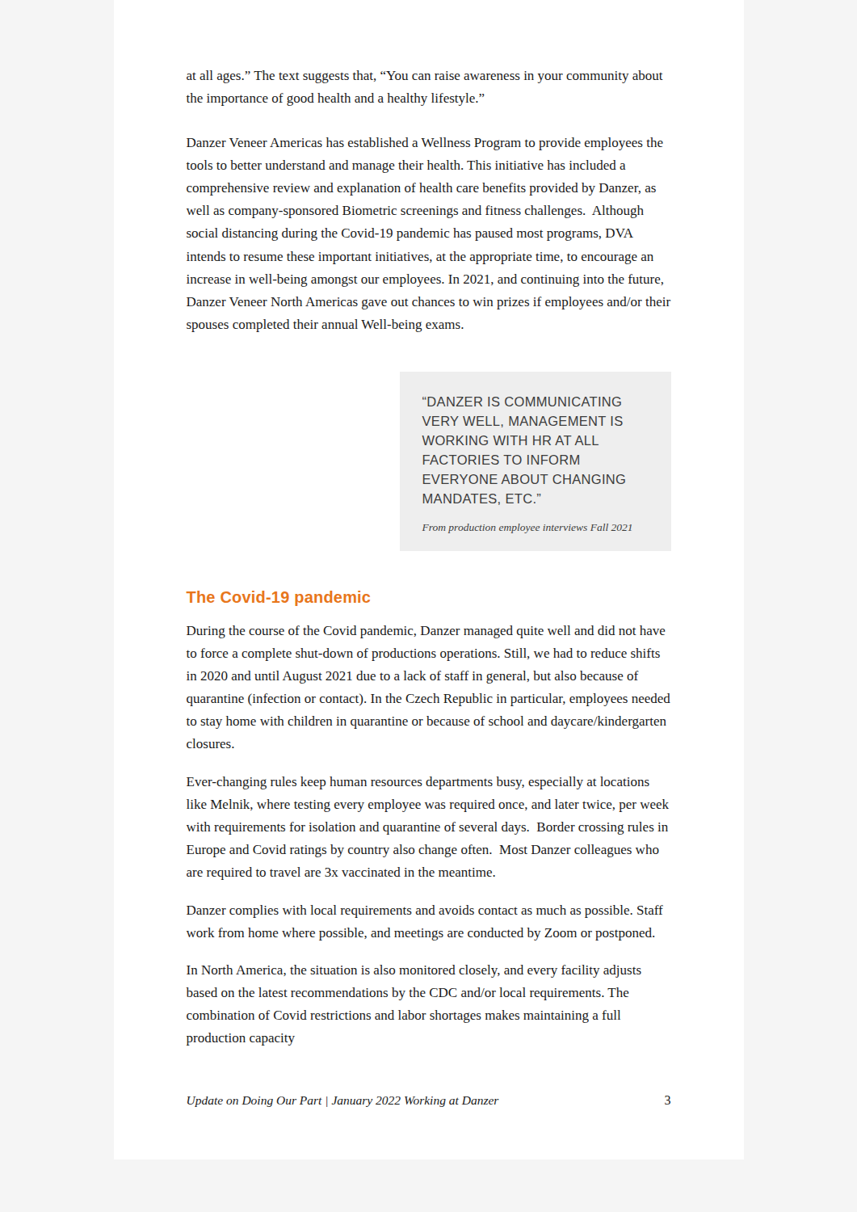at all ages.” The text suggests that, “You can raise awareness in your community about the importance of good health and a healthy lifestyle.”
Danzer Veneer Americas has established a Wellness Program to provide employees the tools to better understand and manage their health. This initiative has included a comprehensive review and explanation of health care benefits provided by Danzer, as well as company-sponsored Biometric screenings and fitness challenges. Although social distancing during the Covid-19 pandemic has paused most programs, DVA intends to resume these important initiatives, at the appropriate time, to encourage an increase in well-being amongst our employees. In 2021, and continuing into the future, Danzer Veneer North Americas gave out chances to win prizes if employees and/or their spouses completed their annual Well-being exams.
“Danzer is communicating very well, management is working with HR at all factories to inform everyone about changing mandates, etc.”
From production employee interviews Fall 2021
The Covid-19 pandemic
During the course of the Covid pandemic, Danzer managed quite well and did not have to force a complete shut-down of productions operations. Still, we had to reduce shifts in 2020 and until August 2021 due to a lack of staff in general, but also because of quarantine (infection or contact). In the Czech Republic in particular, employees needed to stay home with children in quarantine or because of school and daycare/kindergarten closures.
Ever-changing rules keep human resources departments busy, especially at locations like Melnik, where testing every employee was required once, and later twice, per week with requirements for isolation and quarantine of several days. Border crossing rules in Europe and Covid ratings by country also change often. Most Danzer colleagues who are required to travel are 3x vaccinated in the meantime.
Danzer complies with local requirements and avoids contact as much as possible. Staff work from home where possible, and meetings are conducted by Zoom or postponed.
In North America, the situation is also monitored closely, and every facility adjusts based on the latest recommendations by the CDC and/or local requirements. The combination of Covid restrictions and labor shortages makes maintaining a full production capacity
Update on Doing Our Part | January 2022 Working at Danzer 3